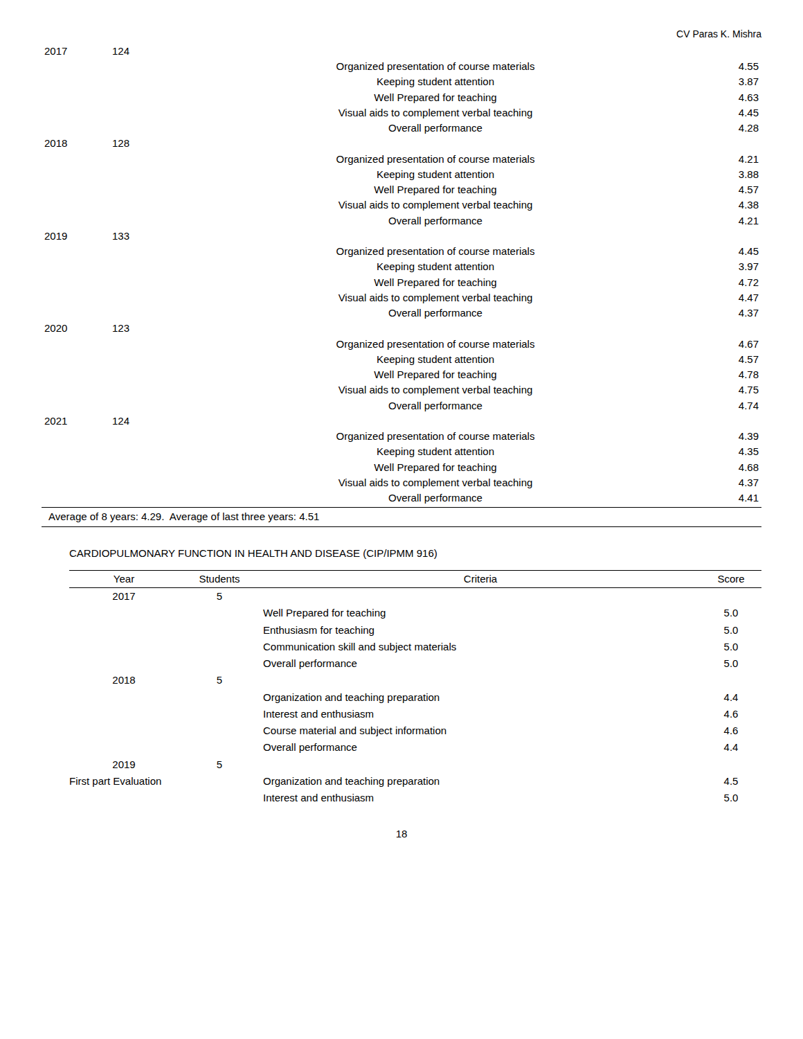CV Paras K. Mishra
| 2017 | 124 | | |
| | | Organized presentation of course materials | 4.55 |
| | | Keeping student attention | 3.87 |
| | | Well Prepared for teaching | 4.63 |
| | | Visual aids to complement verbal teaching | 4.45 |
| | | Overall performance | 4.28 |
| 2018 | 128 | | |
| | | Organized presentation of course materials | 4.21 |
| | | Keeping student attention | 3.88 |
| | | Well Prepared for teaching | 4.57 |
| | | Visual aids to complement verbal teaching | 4.38 |
| | | Overall performance | 4.21 |
| 2019 | 133 | | |
| | | Organized presentation of course materials | 4.45 |
| | | Keeping student attention | 3.97 |
| | | Well Prepared for teaching | 4.72 |
| | | Visual aids to complement verbal teaching | 4.47 |
| | | Overall performance | 4.37 |
| 2020 | 123 | | |
| | | Organized presentation of course materials | 4.67 |
| | | Keeping student attention | 4.57 |
| | | Well Prepared for teaching | 4.78 |
| | | Visual aids to complement verbal teaching | 4.75 |
| | | Overall performance | 4.74 |
| 2021 | 124 | | |
| | | Organized presentation of course materials | 4.39 |
| | | Keeping student attention | 4.35 |
| | | Well Prepared for teaching | 4.68 |
| | | Visual aids to complement verbal teaching | 4.37 |
| | | Overall performance | 4.41 |
Average of 8 years: 4.29. Average of last three years: 4.51
CARDIOPULMONARY FUNCTION IN HEALTH AND DISEASE (CIP/IPMM 916)
| Year | Students | Criteria | Score |
| --- | --- | --- | --- |
| 2017 | 5 | | |
| | | Well Prepared for teaching | 5.0 |
| | | Enthusiasm for teaching | 5.0 |
| | | Communication skill and subject materials | 5.0 |
| | | Overall performance | 5.0 |
| 2018 | 5 | | |
| | | Organization and teaching preparation | 4.4 |
| | | Interest and enthusiasm | 4.6 |
| | | Course material and subject information | 4.6 |
| | | Overall performance | 4.4 |
| 2019 | 5 | | |
| First part Evaluation | | Organization and teaching preparation | 4.5 |
| | | Interest and enthusiasm | 5.0 |
18